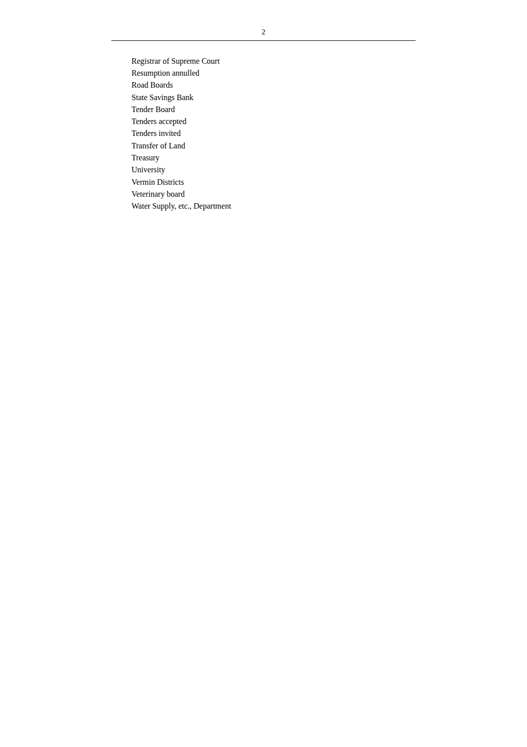2
Registrar of Supreme Court
Resumption annulled
Road Boards
State Savings Bank
Tender Board
Tenders accepted
Tenders invited
Transfer of Land
Treasury
University
Vermin Districts
Veterinary board
Water Supply, etc., Department